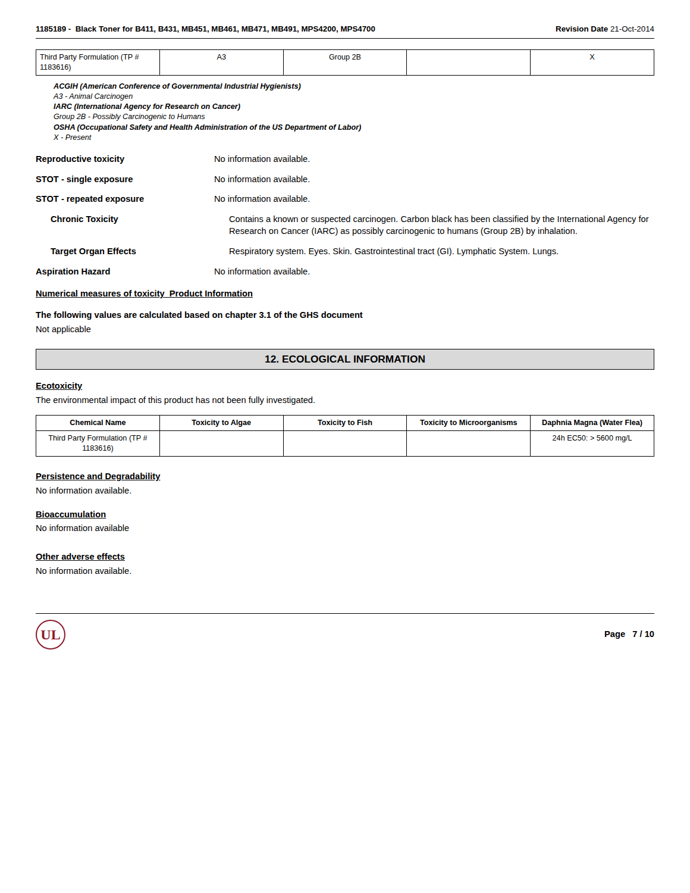1185189 - Black Toner for B411, B431, MB451, MB461, MB471, MB491, MPS4200, MPS4700
Revision Date 21-Oct-2014
| Third Party Formulation (TP # 1183616) | A3 | Group 2B | | X |
ACGIH (American Conference of Governmental Industrial Hygienists)
A3 - Animal Carcinogen
IARC (International Agency for Research on Cancer)
Group 2B - Possibly Carcinogenic to Humans
OSHA (Occupational Safety and Health Administration of the US Department of Labor)
X - Present
Reproductive toxicity
No information available.
STOT - single exposure
No information available.
STOT - repeated exposure
No information available.
Chronic Toxicity
Contains a known or suspected carcinogen. Carbon black has been classified by the International Agency for Research on Cancer (IARC) as possibly carcinogenic to humans (Group 2B) by inhalation.
Target Organ Effects
Respiratory system. Eyes. Skin. Gastrointestinal tract (GI). Lymphatic System. Lungs.
Aspiration Hazard
No information available.
Numerical measures of toxicity Product Information
The following values are calculated based on chapter 3.1 of the GHS document
Not applicable
12. ECOLOGICAL INFORMATION
Ecotoxicity
The environmental impact of this product has not been fully investigated.
| Chemical Name | Toxicity to Algae | Toxicity to Fish | Toxicity to Microorganisms | Daphnia Magna (Water Flea) |
| --- | --- | --- | --- | --- |
| Third Party Formulation (TP # 1183616) | | | | 24h EC50: > 5600 mg/L |
Persistence and Degradability
No information available.
Bioaccumulation
No information available
Other adverse effects
No information available.
UL
Page 7 / 10